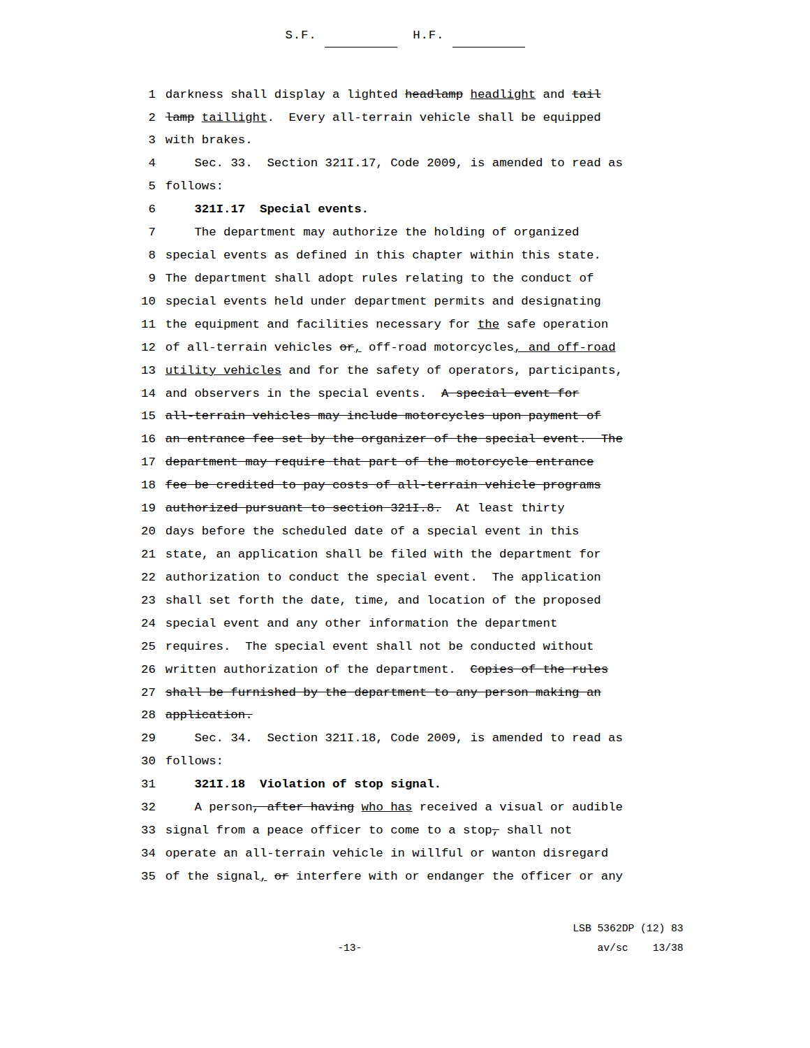S.F. H.F.
darkness shall display a lighted headlamp headlight and tail
lamp taillight. Every all-terrain vehicle shall be equipped
with brakes.
Sec. 33. Section 321I.17, Code 2009, is amended to read as
follows:
321I.17 Special events.
The department may authorize the holding of organized
special events as defined in this chapter within this state.
The department shall adopt rules relating to the conduct of
special events held under department permits and designating
the equipment and facilities necessary for the safe operation
of all-terrain vehicles or, off-road motorcycles, and off-road
utility vehicles and for the safety of operators, participants,
and observers in the special events. A special event for
all-terrain vehicles may include motorcycles upon payment of
an entrance fee set by the organizer of the special event. The
department may require that part of the motorcycle entrance
fee be credited to pay costs of all-terrain vehicle programs
authorized pursuant to section 321I.8. At least thirty
days before the scheduled date of a special event in this
state, an application shall be filed with the department for
authorization to conduct the special event. The application
shall set forth the date, time, and location of the proposed
special event and any other information the department
requires. The special event shall not be conducted without
written authorization of the department. Copies of the rules
shall be furnished by the department to any person making an
application.
Sec. 34. Section 321I.18, Code 2009, is amended to read as
follows:
321I.18 Violation of stop signal.
A person, after having who has received a visual or audible
signal from a peace officer to come to a stop, shall not
operate an all-terrain vehicle in willful or wanton disregard
of the signal, or interfere with or endanger the officer or any
-13-
LSB 5362DP (12) 83 av/sc 13/38